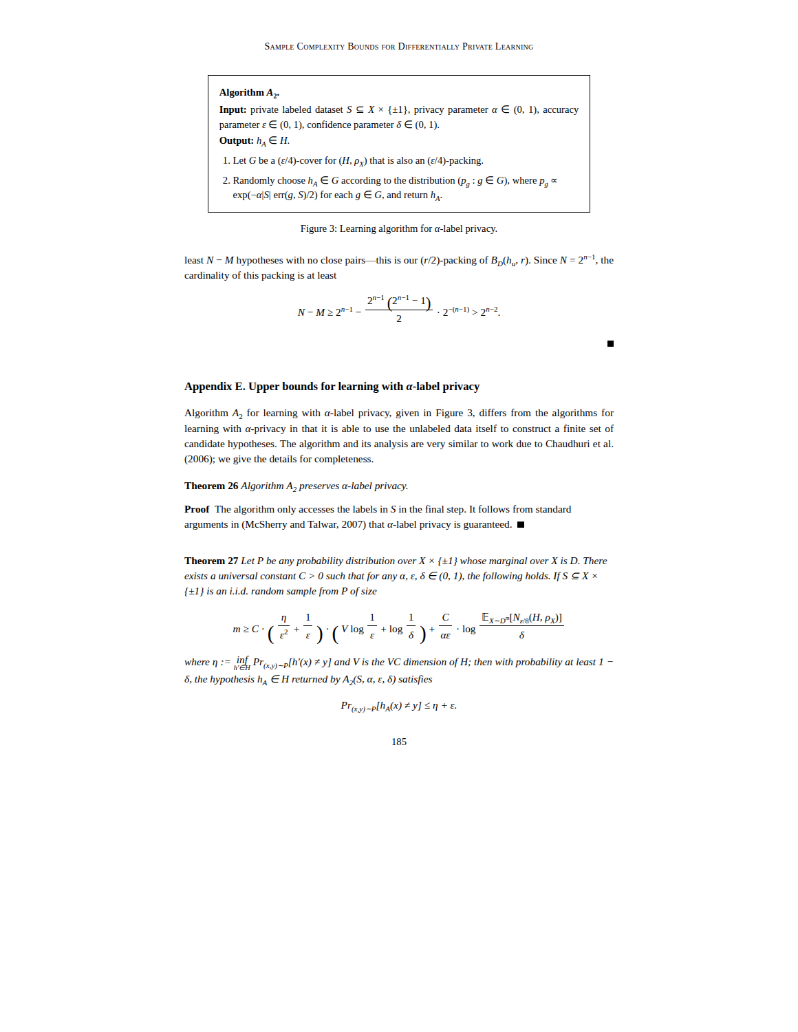Sample Complexity Bounds for Differentially Private Learning
Algorithm A2.
Input: private labeled dataset S ⊆ X × {±1}, privacy parameter α ∈ (0, 1), accuracy parameter ε ∈ (0, 1), confidence parameter δ ∈ (0, 1).
Output: hA ∈ H.
Let G be a (ε/4)-cover for (H, ρX) that is also an (ε/4)-packing.
Randomly choose hA ∈ G according to the distribution (pg : g ∈ G), where pg ∝ exp(−α|S| err(g, S)/2) for each g ∈ G, and return hA.
Figure 3: Learning algorithm for α-label privacy.
least N − M hypotheses with no close pairs—this is our (r/2)-packing of BD(hu, r). Since N = 2n−1, the cardinality of this packing is at least
N − M ≥ 2n−1 − 2n−1 (2n−1 − 1) 2 · 2−(n−1) > 2n−2.
Appendix E. Upper bounds for learning with α-label privacy
Algorithm A2 for learning with α-label privacy, given in Figure 3, differs from the algorithms for learning with α-privacy in that it is able to use the unlabeled data itself to construct a finite set of candidate hypotheses. The algorithm and its analysis are very similar to work due to Chaudhuri et al. (2006); we give the details for completeness.
Theorem 26 Algorithm A2 preserves α-label privacy.
Proof The algorithm only accesses the labels in S in the final step. It follows from standard arguments in (McSherry and Talwar, 2007) that α-label privacy is guaranteed.
Theorem 27 Let P be any probability distribution over X × {±1} whose marginal over X is D. There exists a universal constant C > 0 such that for any α, ε, δ ∈ (0, 1), the following holds. If S ⊆ X × {±1} is an i.i.d. random sample from P of size
m ≥ C · ( ηε2 + 1 ε ) · ( V log 1 ε + log 1 δ ) + Cαε · log 𝔼X∼Dm[Nε/8(H, ρX)] δ
where η := inf h′∈H Pr(x,y)∼P[h′(x) ≠ y] and V is the VC dimension of H; then with probability at least 1 − δ, the hypothesis hA ∈ H returned by A2(S, α, ε, δ) satisfies
Pr(x,y)∼P[hA(x) ≠ y] ≤ η + ε.
185